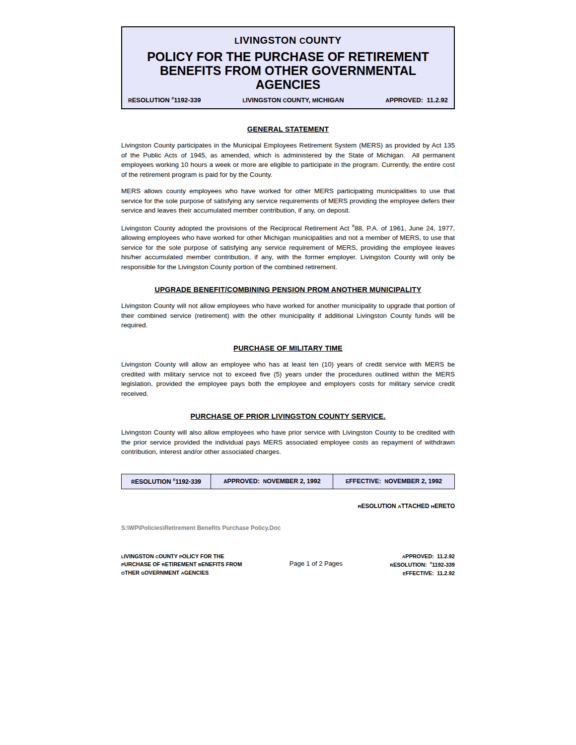LIVINGSTON COUNTY
POLICY FOR THE PURCHASE OF RETIREMENT BENEFITS FROM OTHER GOVERNMENTAL AGENCIES
RESOLUTION #1192-339 LIVINGSTON COUNTY, MICHIGAN APPROVED: 11.2.92
GENERAL STATEMENT
Livingston County participates in the Municipal Employees Retirement System (MERS) as provided by Act 135 of the Public Acts of 1945, as amended, which is administered by the State of Michigan. All permanent employees working 10 hours a week or more are eligible to participate in the program. Currently, the entire cost of the retirement program is paid for by the County.
MERS allows county employees who have worked for other MERS participating municipalities to use that service for the sole purpose of satisfying any service requirements of MERS providing the employee defers their service and leaves their accumulated member contribution, if any, on deposit.
Livingston County adopted the provisions of the Reciprocal Retirement Act #88, P.A. of 1961, June 24, 1977, allowing employees who have worked for other Michigan municipalities and not a member of MERS, to use that service for the sole purpose of satisfying any service requirement of MERS, providing the employee leaves his/her accumulated member contribution, if any, with the former employer. Livingston County will only be responsible for the Livingston County portion of the combined retirement.
UPGRADE BENEFIT/COMBINING PENSION PROM ANOTHER MUNICIPALITY
Livingston County will not allow employees who have worked for another municipality to upgrade that portion of their combined service (retirement) with the other municipality if additional Livingston County funds will be required.
PURCHASE OF MILITARY TIME
Livingston County will allow an employee who has at least ten (10) years of credit service with MERS be credited with military service not to exceed five (5) years under the procedures outlined within the MERS legislation, provided the employee pays both the employee and employers costs for military service credit received.
PURCHASE OF PRIOR LIVINGSTON COUNTY SERVICE.
Livingston County will also allow employees who have prior service with Livingston County to be credited with the prior service provided the individual pays MERS associated employee costs as repayment of withdrawn contribution, interest and/or other associated charges.
| R ESOLUTION # 1192-339 | A PPROVED: N OVEMBER 2, 1992 | E FFECTIVE: N OVEMBER 2, 1992 |
RESOLUTION ATTACHED HERETO
S:\WP\Policies\Retirement Benefits Purchase Policy.Doc
LIVINGSTON COUNTY POLICY FOR THE
PURCHASE OF RETIREMENT BENEFITS FROM
OTHER GOVERNMENT AGENCIES
Page 1 of 2 Pages
APPROVED: 11.2.92
RESOLUTION: #1192-339
EFFECTIVE: 11.2.92